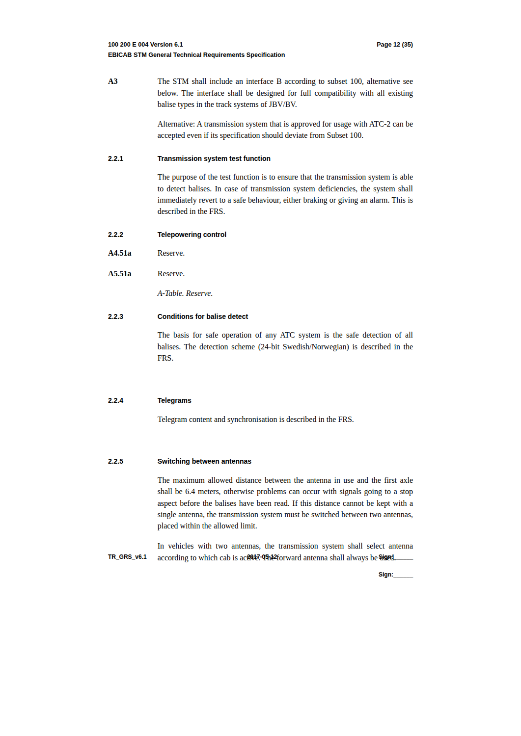| 100 200 E 004 Version 6.1 | Page 12 (35) |
| EBICAB STM General Technical Requirements Specification | |
A3
The STM shall include an interface B according to subset 100, alternative see below. The interface shall be designed for full compatibility with all existing balise types in the track systems of JBV/BV.
Alternative: A transmission system that is approved for usage with ATC-2 can be accepted even if its specification should deviate from Subset 100.
2.2.1 Transmission system test function
The purpose of the test function is to ensure that the transmission system is able to detect balises. In case of transmission system deficiencies, the system shall immediately revert to a safe behaviour, either braking or giving an alarm. This is described in the FRS.
2.2.2 Telepowering control
A4.51a
Reserve.
A5.51a
Reserve.
A-Table. Reserve.
2.2.3 Conditions for balise detect
The basis for safe operation of any ATC system is the safe detection of all balises. The detection scheme (24-bit Swedish/Norwegian) is described in the FRS.
2.2.4 Telegrams
Telegram content and synchronisation is described in the FRS.
2.2.5 Switching between antennas
The maximum allowed distance between the antenna in use and the first axle shall be 6.4 meters, otherwise problems can occur with signals going to a stop aspect before the balises have been read. If this distance cannot be kept with a single antenna, the transmission system must be switched between two antennas, placed within the allowed limit.
In vehicles with two antennas, the transmission system shall select antenna according to which cab is active. The forward antenna shall always be used.
| TR_GRS_v6.1 | 2017-05-12 | Sign:______ |
| Sign:______ |